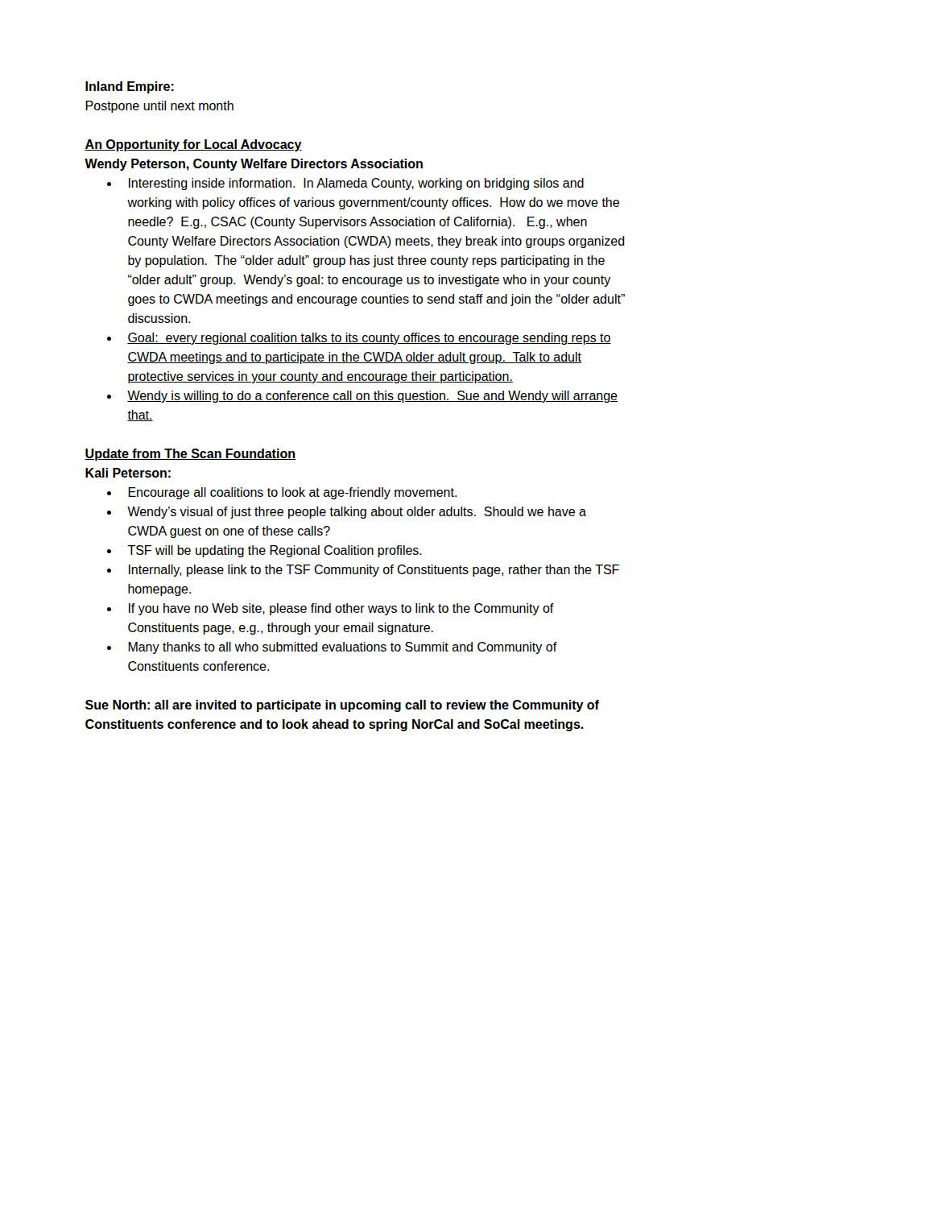Inland Empire:
Postpone until next month
An Opportunity for Local Advocacy
Wendy Peterson, County Welfare Directors Association
Interesting inside information. In Alameda County, working on bridging silos and working with policy offices of various government/county offices. How do we move the needle? E.g., CSAC (County Supervisors Association of California). E.g., when County Welfare Directors Association (CWDA) meets, they break into groups organized by population. The “older adult” group has just three county reps participating in the “older adult” group. Wendy’s goal: to encourage us to investigate who in your county goes to CWDA meetings and encourage counties to send staff and join the “older adult” discussion.
Goal: every regional coalition talks to its county offices to encourage sending reps to CWDA meetings and to participate in the CWDA older adult group. Talk to adult protective services in your county and encourage their participation.
Wendy is willing to do a conference call on this question. Sue and Wendy will arrange that.
Update from The Scan Foundation
Kali Peterson:
Encourage all coalitions to look at age-friendly movement.
Wendy’s visual of just three people talking about older adults. Should we have a CWDA guest on one of these calls?
TSF will be updating the Regional Coalition profiles.
Internally, please link to the TSF Community of Constituents page, rather than the TSF homepage.
If you have no Web site, please find other ways to link to the Community of Constituents page, e.g., through your email signature.
Many thanks to all who submitted evaluations to Summit and Community of Constituents conference.
Sue North: all are invited to participate in upcoming call to review the Community of Constituents conference and to look ahead to spring NorCal and SoCal meetings.